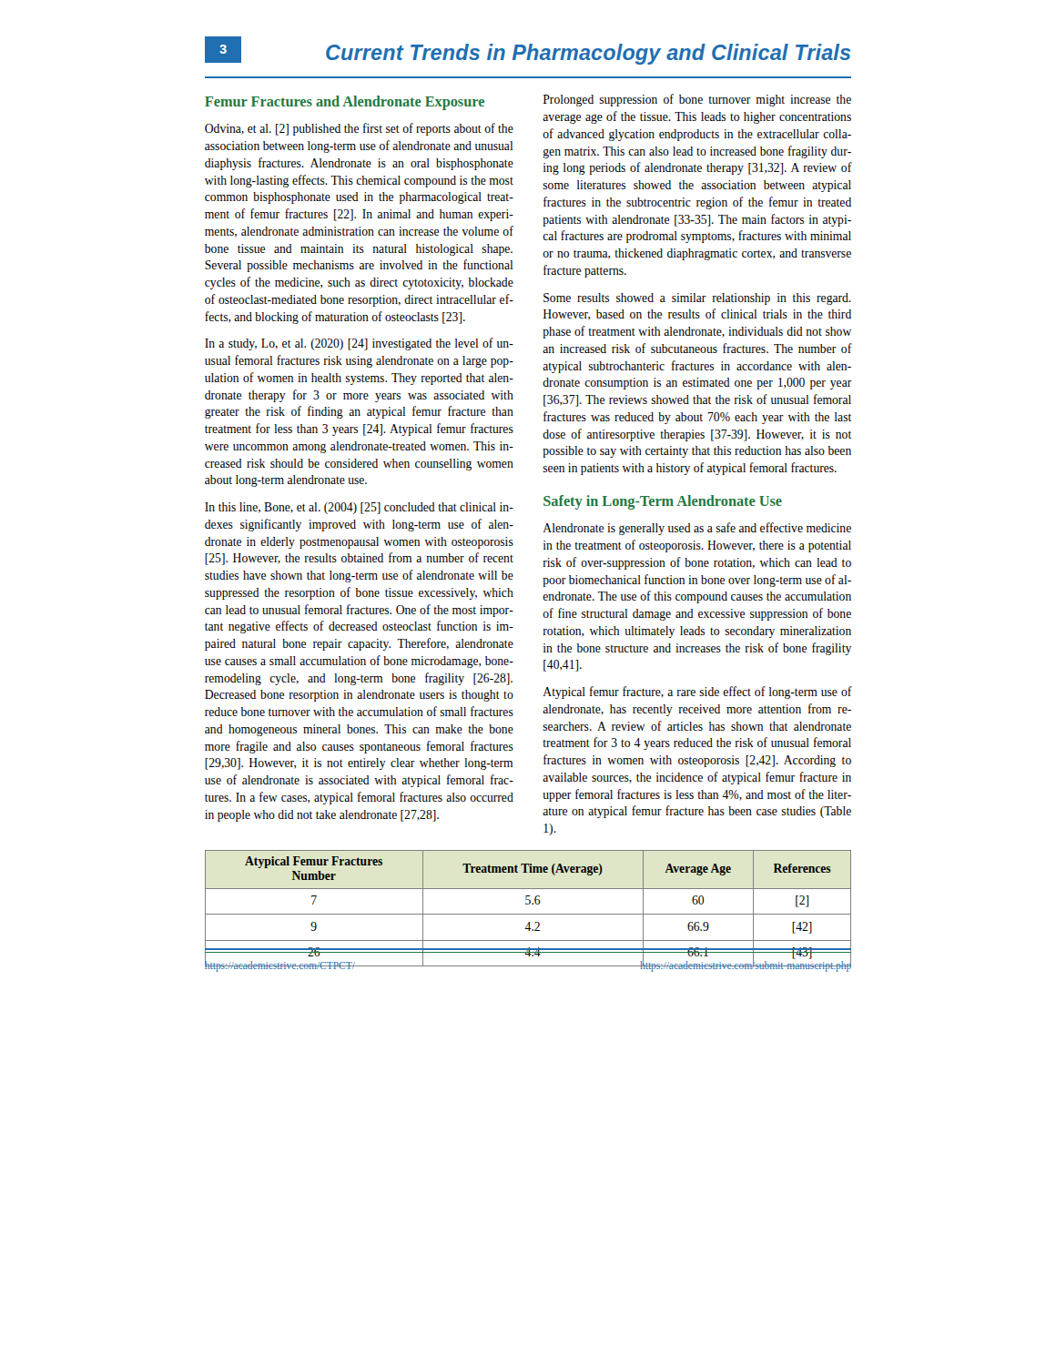3
Current Trends in Pharmacology and Clinical Trials
Femur Fractures and Alendronate Exposure
Odvina, et al. [2] published the first set of reports about of the association between long-term use of alendronate and unusual diaphysis fractures. Alendronate is an oral bisphosphonate with long-lasting effects. This chemical compound is the most common bisphosphonate used in the pharmacological treatment of femur fractures [22]. In animal and human experiments, alendronate administration can increase the volume of bone tissue and maintain its natural histological shape. Several possible mechanisms are involved in the functional cycles of the medicine, such as direct cytotoxicity, blockade of osteoclast-mediated bone resorption, direct intracellular effects, and blocking of maturation of osteoclasts [23].
In a study, Lo, et al. (2020) [24] investigated the level of unusual femoral fractures risk using alendronate on a large population of women in health systems. They reported that alendronate therapy for 3 or more years was associated with greater the risk of finding an atypical femur fracture than treatment for less than 3 years [24]. Atypical femur fractures were uncommon among alendronate-treated women. This increased risk should be considered when counselling women about long-term alendronate use.
In this line, Bone, et al. (2004) [25] concluded that clinical indexes significantly improved with long-term use of alendronate in elderly postmenopausal women with osteoporosis [25]. However, the results obtained from a number of recent studies have shown that long-term use of alendronate will be suppressed the resorption of bone tissue excessively, which can lead to unusual femoral fractures. One of the most important negative effects of decreased osteoclast function is impaired natural bone repair capacity. Therefore, alendronate use causes a small accumulation of bone microdamage, bone-remodeling cycle, and long-term bone fragility [26-28]. Decreased bone resorption in alendronate users is thought to reduce bone turnover with the accumulation of small fractures and homogeneous mineral bones. This can make the bone more fragile and also causes spontaneous femoral fractures [29,30]. However, it is not entirely clear whether long-term use of alendronate is associated with atypical femoral fractures. In a few cases, atypical femoral fractures also occurred in people who did not take alendronate [27,28].
Prolonged suppression of bone turnover might increase the average age of the tissue. This leads to higher concentrations of advanced glycation endproducts in the extracellular collagen matrix. This can also lead to increased bone fragility during long periods of alendronate therapy [31,32]. A review of some literatures showed the association between atypical fractures in the subtrocentric region of the femur in treated patients with alendronate [33-35]. The main factors in atypical fractures are prodromal symptoms, fractures with minimal or no trauma, thickened diaphragmatic cortex, and transverse fracture patterns.
Some results showed a similar relationship in this regard. However, based on the results of clinical trials in the third phase of treatment with alendronate, individuals did not show an increased risk of subcutaneous fractures. The number of atypical subtrochanteric fractures in accordance with alendronate consumption is an estimated one per 1,000 per year [36,37]. The reviews showed that the risk of unusual femoral fractures was reduced by about 70% each year with the last dose of antiresorptive therapies [37-39]. However, it is not possible to say with certainty that this reduction has also been seen in patients with a history of atypical femoral fractures.
Safety in Long-Term Alendronate Use
Alendronate is generally used as a safe and effective medicine in the treatment of osteoporosis. However, there is a potential risk of over-suppression of bone rotation, which can lead to poor biomechanical function in bone over long-term use of alendronate. The use of this compound causes the accumulation of fine structural damage and excessive suppression of bone rotation, which ultimately leads to secondary mineralization in the bone structure and increases the risk of bone fragility [40,41].
Atypical femur fracture, a rare side effect of long-term use of alendronate, has recently received more attention from researchers. A review of articles has shown that alendronate treatment for 3 to 4 years reduced the risk of unusual femoral fractures in women with osteoporosis [2,42]. According to available sources, the incidence of atypical femur fracture in upper femoral fractures is less than 4%, and most of the literature on atypical femur fracture has been case studies (Table 1).
| Atypical Femur Fractures Number | Treatment Time (Average) | Average Age | References |
| --- | --- | --- | --- |
| 7 | 5.6 | 60 | [2] |
| 9 | 4.2 | 66.9 | [42] |
| 26 | 4.4 | 66.1 | [43] |
https://academicstrive.com/CTPCT/ https://academicstrive.com/submit-manuscript.php